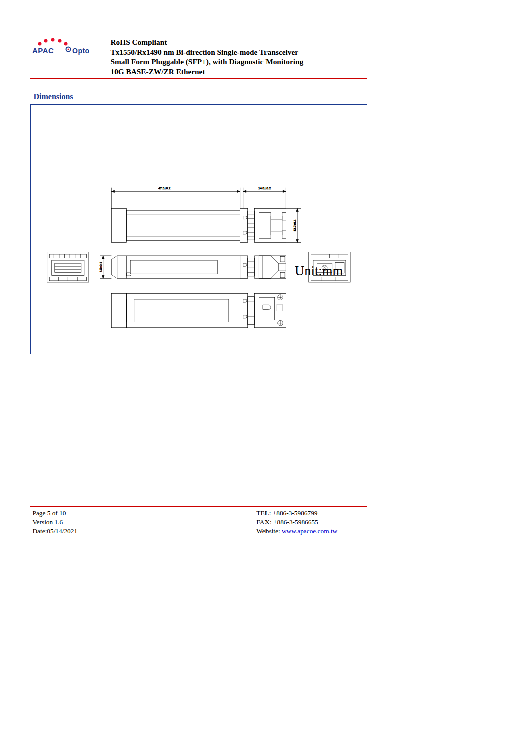APAC Opto
RoHS Compliant
Tx1550/Rx1490 nm Bi-direction Single-mode Transceiver
Small Form Pluggable (SFP+), with Diagnostic Monitoring
10G BASE-ZW/ZR Ethernet
Dimensions
47.5±0.2 14.8±0.2 13.7±0.1 8.5±0.1
Unit:mm
Page 5 of 10
Version 1.6
Date:05/14/2021
TEL: +886-3-5986799
FAX: +886-3-5986655
Website: www.apacoe.com.tw